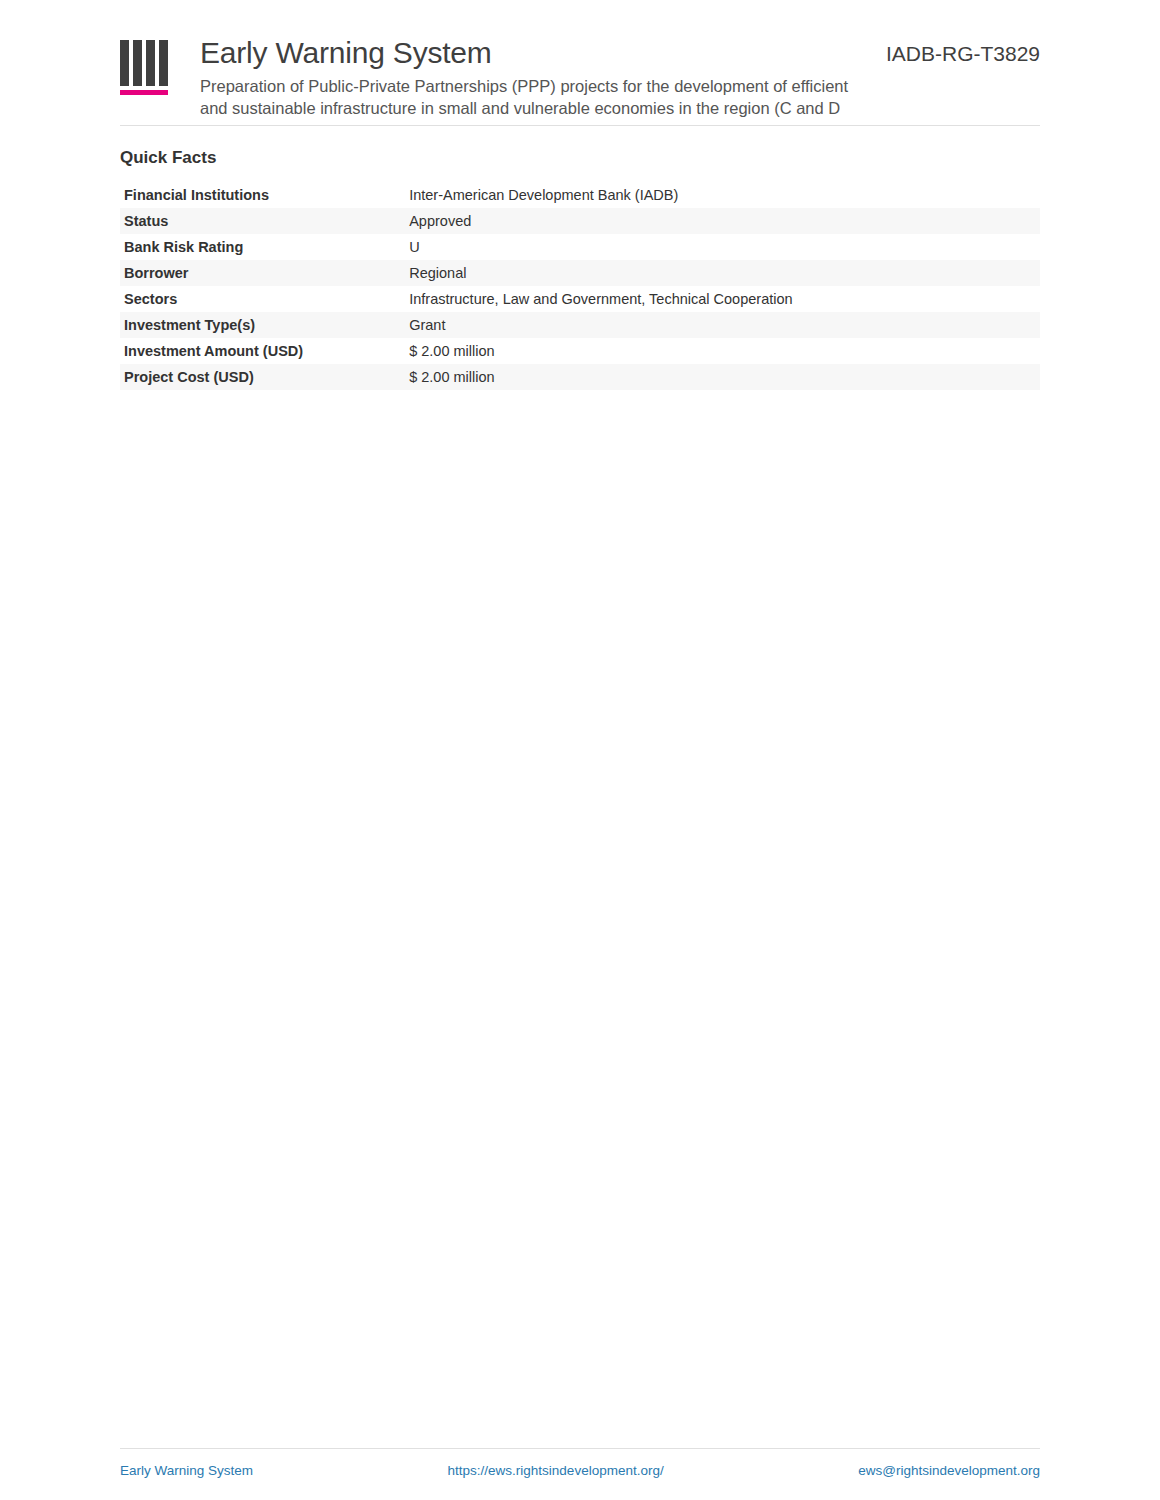Early Warning System
Preparation of Public-Private Partnerships (PPP) projects for the development of efficient and sustainable infrastructure in small and vulnerable economies in the region (C and D countries)
IADB-RG-T3829
Quick Facts
| Financial Institutions | Inter-American Development Bank (IADB) |
| Status | Approved |
| Bank Risk Rating | U |
| Borrower | Regional |
| Sectors | Infrastructure, Law and Government, Technical Cooperation |
| Investment Type(s) | Grant |
| Investment Amount (USD) | $ 2.00 million |
| Project Cost (USD) | $ 2.00 million |
Early Warning System
https://ews.rightsindevelopment.org/
ews@rightsindevelopment.org